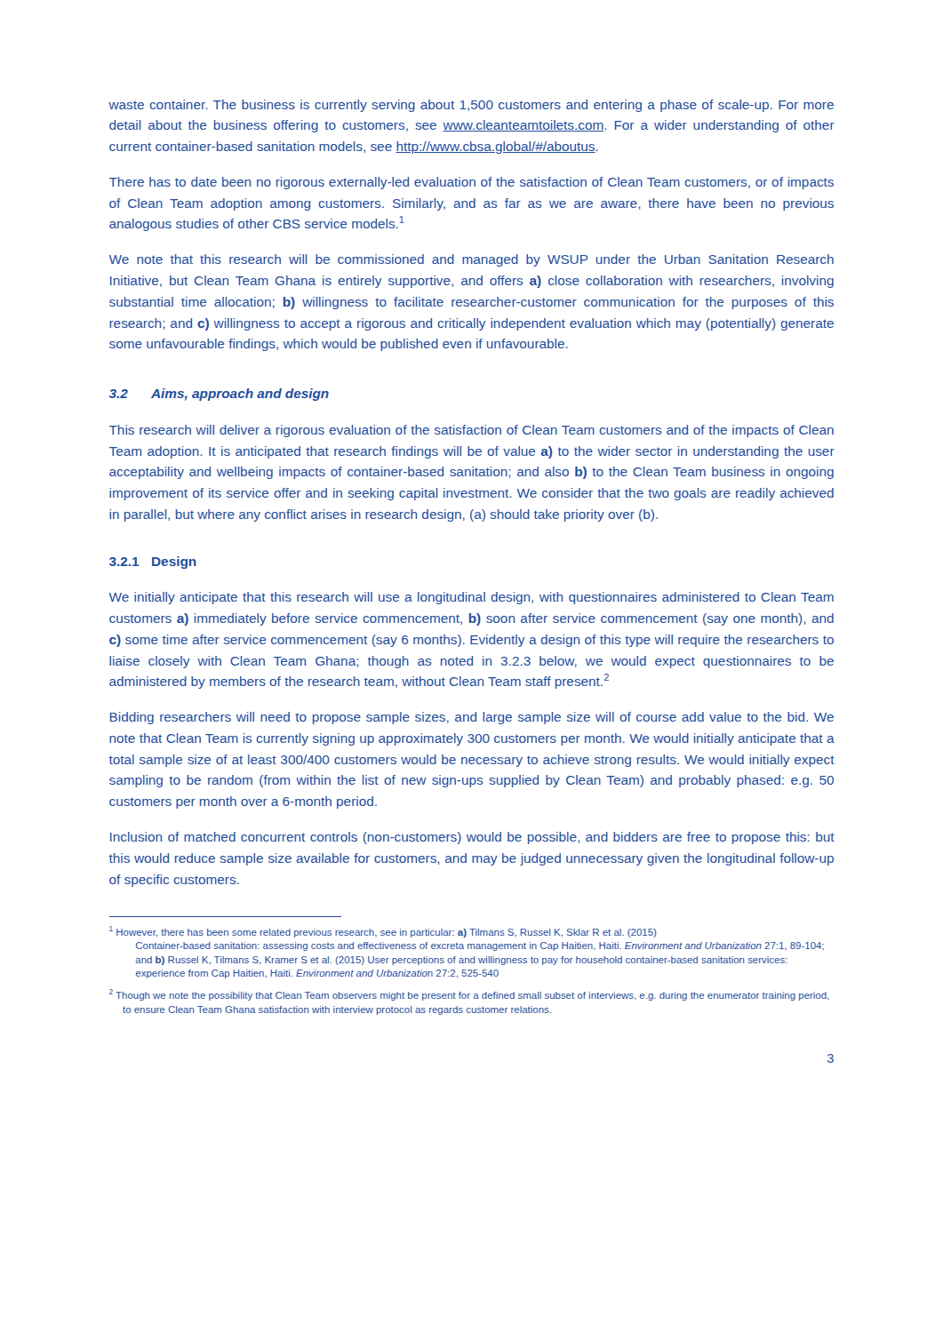waste container. The business is currently serving about 1,500 customers and entering a phase of scale-up. For more detail about the business offering to customers, see www.cleanteamtoilets.com. For a wider understanding of other current container-based sanitation models, see http://www.cbsa.global/#/aboutus.
There has to date been no rigorous externally-led evaluation of the satisfaction of Clean Team customers, or of impacts of Clean Team adoption among customers. Similarly, and as far as we are aware, there have been no previous analogous studies of other CBS service models.1
We note that this research will be commissioned and managed by WSUP under the Urban Sanitation Research Initiative, but Clean Team Ghana is entirely supportive, and offers a) close collaboration with researchers, involving substantial time allocation; b) willingness to facilitate researcher-customer communication for the purposes of this research; and c) willingness to accept a rigorous and critically independent evaluation which may (potentially) generate some unfavourable findings, which would be published even if unfavourable.
3.2 Aims, approach and design
This research will deliver a rigorous evaluation of the satisfaction of Clean Team customers and of the impacts of Clean Team adoption. It is anticipated that research findings will be of value a) to the wider sector in understanding the user acceptability and wellbeing impacts of container-based sanitation; and also b) to the Clean Team business in ongoing improvement of its service offer and in seeking capital investment. We consider that the two goals are readily achieved in parallel, but where any conflict arises in research design, (a) should take priority over (b).
3.2.1 Design
We initially anticipate that this research will use a longitudinal design, with questionnaires administered to Clean Team customers a) immediately before service commencement, b) soon after service commencement (say one month), and c) some time after service commencement (say 6 months). Evidently a design of this type will require the researchers to liaise closely with Clean Team Ghana; though as noted in 3.2.3 below, we would expect questionnaires to be administered by members of the research team, without Clean Team staff present.2
Bidding researchers will need to propose sample sizes, and large sample size will of course add value to the bid. We note that Clean Team is currently signing up approximately 300 customers per month. We would initially anticipate that a total sample size of at least 300/400 customers would be necessary to achieve strong results. We would initially expect sampling to be random (from within the list of new sign-ups supplied by Clean Team) and probably phased: e.g. 50 customers per month over a 6-month period.
Inclusion of matched concurrent controls (non-customers) would be possible, and bidders are free to propose this: but this would reduce sample size available for customers, and may be judged unnecessary given the longitudinal follow-up of specific customers.
1 However, there has been some related previous research, see in particular: a) Tilmans S, Russel K, Sklar R et al. (2015)
Container-based sanitation: assessing costs and effectiveness of excreta management in Cap Haitien, Haiti. Environment and Urbanization 27:1, 89-104; and b) Russel K, Tilmans S, Kramer S et al. (2015) User perceptions of and willingness to pay for household container-based sanitation services: experience from Cap Haitien, Haiti. Environment and Urbanization 27:2, 525-540
2 Though we note the possibility that Clean Team observers might be present for a defined small subset of interviews, e.g. during the enumerator training period, to ensure Clean Team Ghana satisfaction with interview protocol as regards customer relations.
3